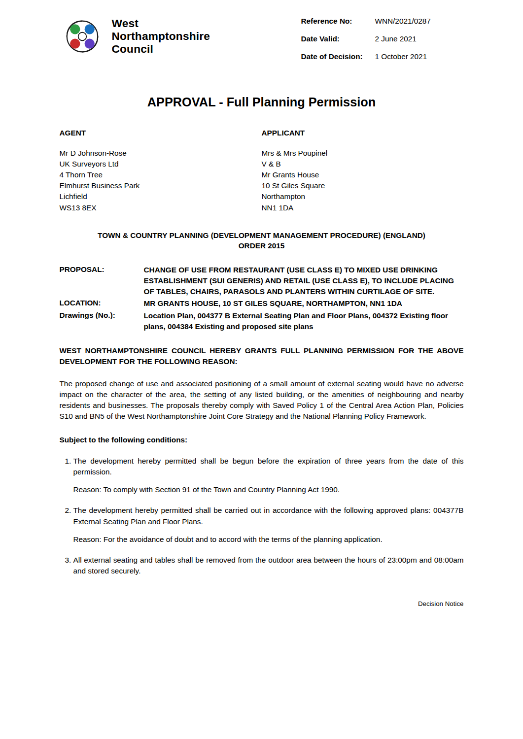West Northamptonshire Council
Reference No: WNN/2021/0287
Date Valid: 2 June 2021
Date of Decision: 1 October 2021
APPROVAL - Full Planning Permission
Agent
Mr D Johnson-Rose
UK Surveyors Ltd
4 Thorn Tree
Elmhurst Business Park
Lichfield
WS13 8EX
Applicant
Mrs & Mrs Poupinel
V & B
Mr Grants House
10 St Giles Square
Northampton
NN1 1DA
TOWN & COUNTRY PLANNING (DEVELOPMENT MANAGEMENT PROCEDURE) (ENGLAND)
ORDER 2015
| Proposal: | Change of use from restaurant (use class E) to mixed use drinking establishment (sui generis) and retail (use class E), to include placing of tables, chairs, parasols and planters within curtilage of site. |
| Location: | Mr Grants House, 10 St Giles Square, Northampton, NN1 1DA |
| Drawings (No.): | Location Plan, 004377 B External Seating Plan and Floor Plans, 004372 Existing floor plans, 004384 Existing and proposed site plans |
WEST NORTHAMPTONSHIRE COUNCIL HEREBY GRANTS FULL PLANNING PERMISSION FOR THE ABOVE DEVELOPMENT FOR THE FOLLOWING REASON:
The proposed change of use and associated positioning of a small amount of external seating would have no adverse impact on the character of the area, the setting of any listed building, or the amenities of neighbouring and nearby residents and businesses. The proposals thereby comply with Saved Policy 1 of the Central Area Action Plan, Policies S10 and BN5 of the West Northamptonshire Joint Core Strategy and the National Planning Policy Framework.
Subject to the following conditions:
The development hereby permitted shall be begun before the expiration of three years from the date of this permission.
Reason: To comply with Section 91 of the Town and Country Planning Act 1990.
The development hereby permitted shall be carried out in accordance with the following approved plans: 004377B External Seating Plan and Floor Plans.
Reason: For the avoidance of doubt and to accord with the terms of the planning application.
All external seating and tables shall be removed from the outdoor area between the hours of 23:00pm and 08:00am and stored securely.
Decision Notice